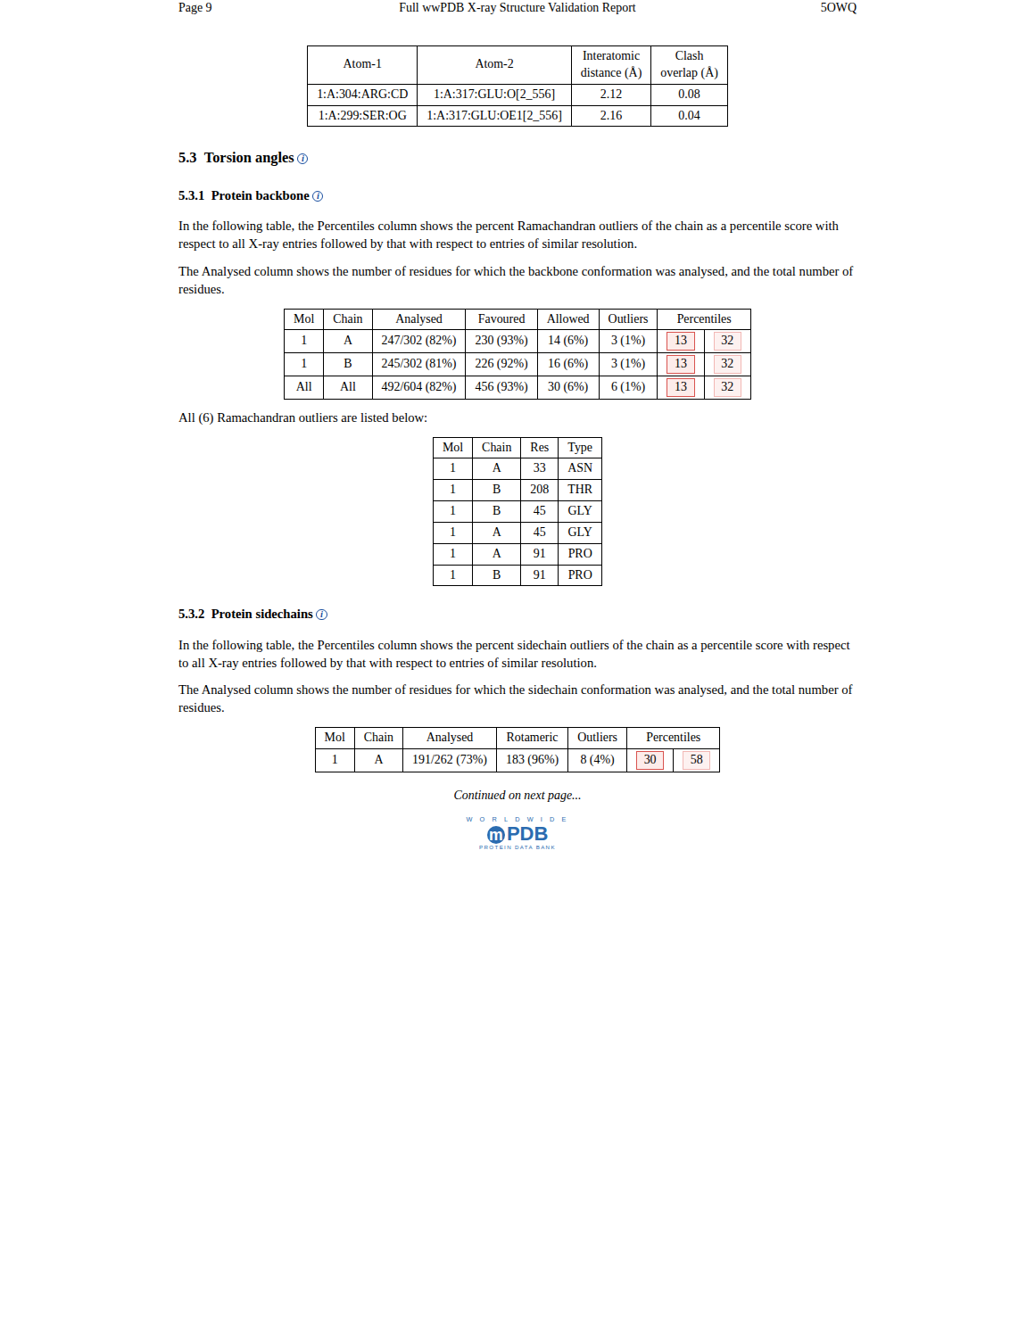Page 9
Full wwPDB X-ray Structure Validation Report
5OWQ
| Atom-1 | Atom-2 | Interatomic distance (Å) | Clash overlap (Å) |
| --- | --- | --- | --- |
| 1:A:304:ARG:CD | 1:A:317:GLU:O[2_556] | 2.12 | 0.08 |
| 1:A:299:SER:OG | 1:A:317:GLU:OE1[2_556] | 2.16 | 0.04 |
5.3 Torsion anglesi
5.3.1 Protein backbonei
In the following table, the Percentiles column shows the percent Ramachandran outliers of the chain as a percentile score with respect to all X-ray entries followed by that with respect to entries of similar resolution.
The Analysed column shows the number of residues for which the backbone conformation was analysed, and the total number of residues.
| Mol | Chain | Analysed | Favoured | Allowed | Outliers | Percentiles |
| --- | --- | --- | --- | --- | --- | --- |
| 1 | A | 247/302 (82%) | 230 (93%) | 14 (6%) | 3 (1%) | 13 | 32 |
| 1 | B | 245/302 (81%) | 226 (92%) | 16 (6%) | 3 (1%) | 13 | 32 |
| All | All | 492/604 (82%) | 456 (93%) | 30 (6%) | 6 (1%) | 13 | 32 |
All (6) Ramachandran outliers are listed below:
| Mol | Chain | Res | Type |
| --- | --- | --- | --- |
| 1 | A | 33 | ASN |
| 1 | B | 208 | THR |
| 1 | B | 45 | GLY |
| 1 | A | 45 | GLY |
| 1 | A | 91 | PRO |
| 1 | B | 91 | PRO |
5.3.2 Protein sidechainsi
In the following table, the Percentiles column shows the percent sidechain outliers of the chain as a percentile score with respect to all X-ray entries followed by that with respect to entries of similar resolution.
The Analysed column shows the number of residues for which the sidechain conformation was analysed, and the total number of residues.
| Mol | Chain | Analysed | Rotameric | Outliers | Percentiles |
| --- | --- | --- | --- | --- | --- |
| 1 | A | 191/262 (73%) | 183 (96%) | 8 (4%) | 30 | 58 |
Continued on next page...
W O R L D W I D E
m PDB
PROTEIN DATA BANK